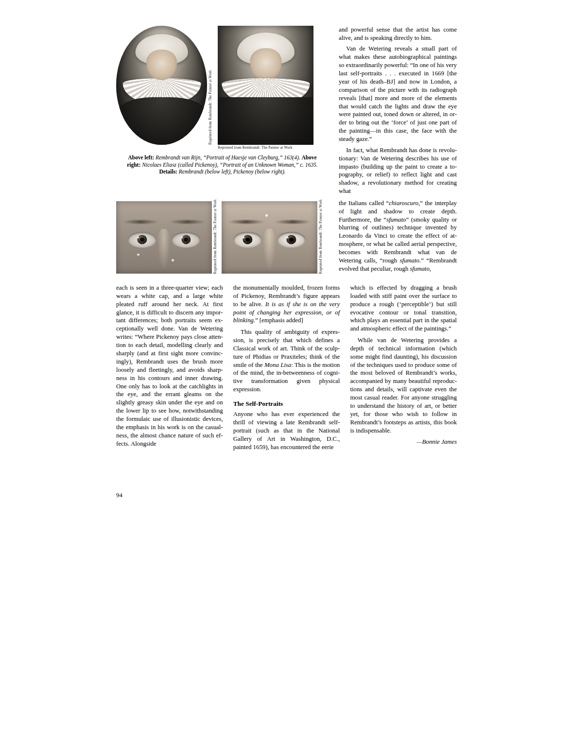Reprinted from Rembrandt: The Painter at Work
Reprinted from Rembrandt: The Painter at Work
Above left: Rembrandt van Rijn, “Portrait of Haesje van Cleyburg,” 163(4). Above right: Nicolaes Eliasz (called Pickenoy), “Portrait of an Unknown Woman,” c. 1635. Details: Rembrandt (below left), Pickenoy (below right).
and powerful sense that the artist has come alive, and is speaking directly to him.
Van de Wetering reveals a small part of what makes these autobiographical paintings so extraordinarily powerful: “In one of his very last self-portraits . . . executed in 1669 [the year of his death–BJ] and now in London, a comparison of the picture with its radiograph reveals [that] more and more of the elements that would catch the lights and draw the eye were painted out, toned down or altered, in order to bring out the ‘force’ of just one part of the painting—in this case, the face with the steady gaze.”
In fact, what Rembrandt has done is revolutionary: Van de Wetering describes his use of impasto (building up the paint to create a topography, or relief) to reflect light and cast shadow, a revolutionary method for creating what
Reprinted from Rembrandt: The Painter at Work
Reprinted from Rembrandt: The Painter at Work
the Italians called “chiaroscuro,” the interplay of light and shadow to create depth. Furthermore, the “sfumato” (smoky quality or blurring of outlines) technique invented by Leonardo da Vinci to create the effect of atmosphere, or what he called aerial perspective, becomes with Rembrandt what van de Wetering calls, “rough sfumato.” “Rembrandt evolved that peculiar, rough sfumato,
each is seen in a three-quarter view; each wears a white cap, and a large white pleated ruff around her neck. At first glance, it is difficult to discern any important differences; both portraits seem exceptionally well done. Van de Wetering writes: “Where Pickenoy pays close attention to each detail, modelling clearly and sharply (and at first sight more convincingly), Rembrandt uses the brush more loosely and fleetingly, and avoids sharpness in his contours and inner drawing. One only has to look at the catchlights in the eye, and the errant gleams on the slightly greasy skin under the eye and on the lower lip to see how, notwithstanding the formulaic use of illusionistic devices, the emphasis in his work is on the casualness, the almost chance nature of such effects. Alongside
the monumentally moulded, frozen forms of Pickenoy, Rembrandt’s figure appears to be alive. It is as if she is on the very point of changing her expression, or of blinking.” [emphasis added]
This quality of ambiguity of expression, is precisely that which defines a Classical work of art. Think of the sculpture of Phidias or Praxiteles; think of the smile of the Mona Lisa: This is the motion of the mind, the in-betweenness of cognitive transformation given physical expression.
The Self-Portraits
Anyone who has ever experienced the thrill of viewing a late Rembrandt self-portrait (such as that in the National Gallery of Art in Washington, D.C., painted 1659), has encountered the eerie
which is effected by dragging a brush loaded with stiff paint over the surface to produce a rough (‘perceptible’) but still evocative contour or tonal transition, which plays an essential part in the spatial and atmospheric effect of the paintings.”
While van de Wetering provides a depth of technical information (which some might find daunting), his discussion of the techniques used to produce some of the most beloved of Rembrandt’s works, accompanied by many beautiful reproductions and details, will captivate even the most casual reader. For anyone struggling to understand the history of art, or better yet, for those who wish to follow in Rembrandt’s footsteps as artists, this book is indispensable.
—Bonnie James
94